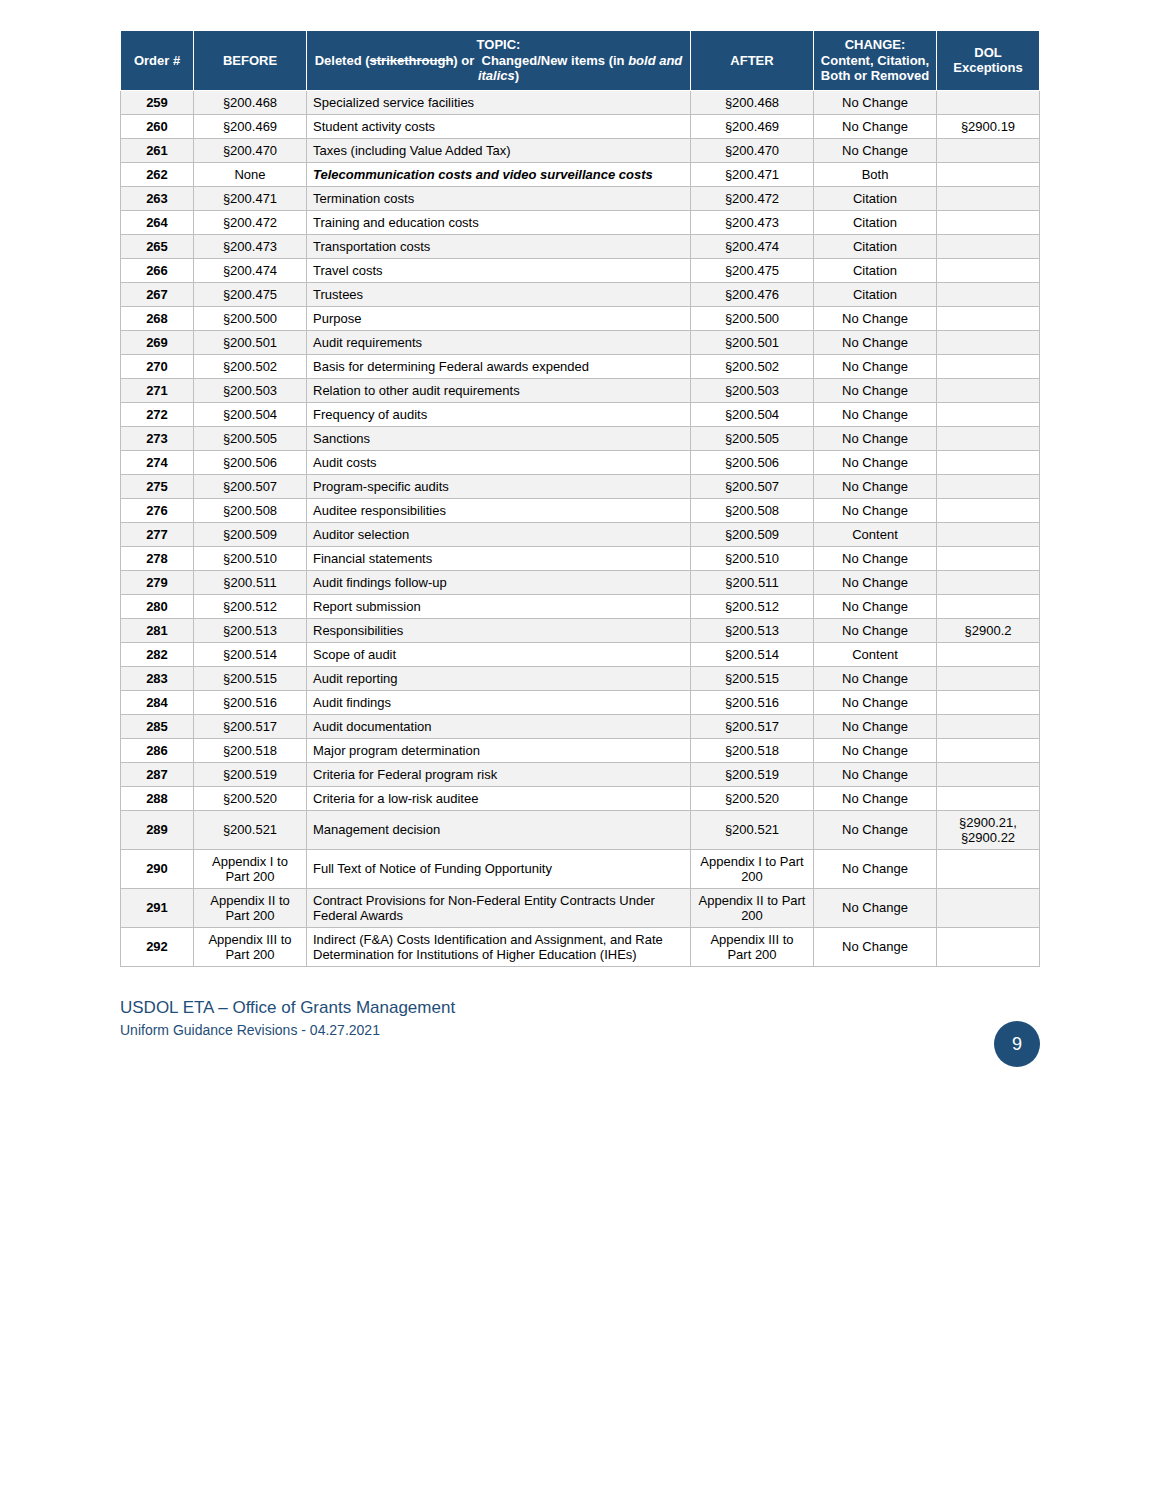| Order # | BEFORE | TOPIC: Deleted ( strikethrough ) or Changed/New items (in bold and italics ) | AFTER | CHANGE: Content, Citation, Both or Removed | DOL Exceptions |
| --- | --- | --- | --- | --- | --- |
| 259 | §200.468 | Specialized service facilities | §200.468 | No Change | |
| 260 | §200.469 | Student activity costs | §200.469 | No Change | §2900.19 |
| 261 | §200.470 | Taxes (including Value Added Tax) | §200.470 | No Change | |
| 262 | None | Telecommunication costs and video surveillance costs | §200.471 | Both | |
| 263 | §200.471 | Termination costs | §200.472 | Citation | |
| 264 | §200.472 | Training and education costs | §200.473 | Citation | |
| 265 | §200.473 | Transportation costs | §200.474 | Citation | |
| 266 | §200.474 | Travel costs | §200.475 | Citation | |
| 267 | §200.475 | Trustees | §200.476 | Citation | |
| 268 | §200.500 | Purpose | §200.500 | No Change | |
| 269 | §200.501 | Audit requirements | §200.501 | No Change | |
| 270 | §200.502 | Basis for determining Federal awards expended | §200.502 | No Change | |
| 271 | §200.503 | Relation to other audit requirements | §200.503 | No Change | |
| 272 | §200.504 | Frequency of audits | §200.504 | No Change | |
| 273 | §200.505 | Sanctions | §200.505 | No Change | |
| 274 | §200.506 | Audit costs | §200.506 | No Change | |
| 275 | §200.507 | Program-specific audits | §200.507 | No Change | |
| 276 | §200.508 | Auditee responsibilities | §200.508 | No Change | |
| 277 | §200.509 | Auditor selection | §200.509 | Content | |
| 278 | §200.510 | Financial statements | §200.510 | No Change | |
| 279 | §200.511 | Audit findings follow-up | §200.511 | No Change | |
| 280 | §200.512 | Report submission | §200.512 | No Change | |
| 281 | §200.513 | Responsibilities | §200.513 | No Change | §2900.2 |
| 282 | §200.514 | Scope of audit | §200.514 | Content | |
| 283 | §200.515 | Audit reporting | §200.515 | No Change | |
| 284 | §200.516 | Audit findings | §200.516 | No Change | |
| 285 | §200.517 | Audit documentation | §200.517 | No Change | |
| 286 | §200.518 | Major program determination | §200.518 | No Change | |
| 287 | §200.519 | Criteria for Federal program risk | §200.519 | No Change | |
| 288 | §200.520 | Criteria for a low-risk auditee | §200.520 | No Change | |
| 289 | §200.521 | Management decision | §200.521 | No Change | §2900.21, §2900.22 |
| 290 | Appendix I to Part 200 | Full Text of Notice of Funding Opportunity | Appendix I to Part 200 | No Change | |
| 291 | Appendix II to Part 200 | Contract Provisions for Non-Federal Entity Contracts Under Federal Awards | Appendix II to Part 200 | No Change | |
| 292 | Appendix III to Part 200 | Indirect (F&A) Costs Identification and Assignment, and Rate Determination for Institutions of Higher Education (IHEs) | Appendix III to Part 200 | No Change | |
USDOL ETA – Office of Grants Management
Uniform Guidance Revisions - 04.27.2021
9